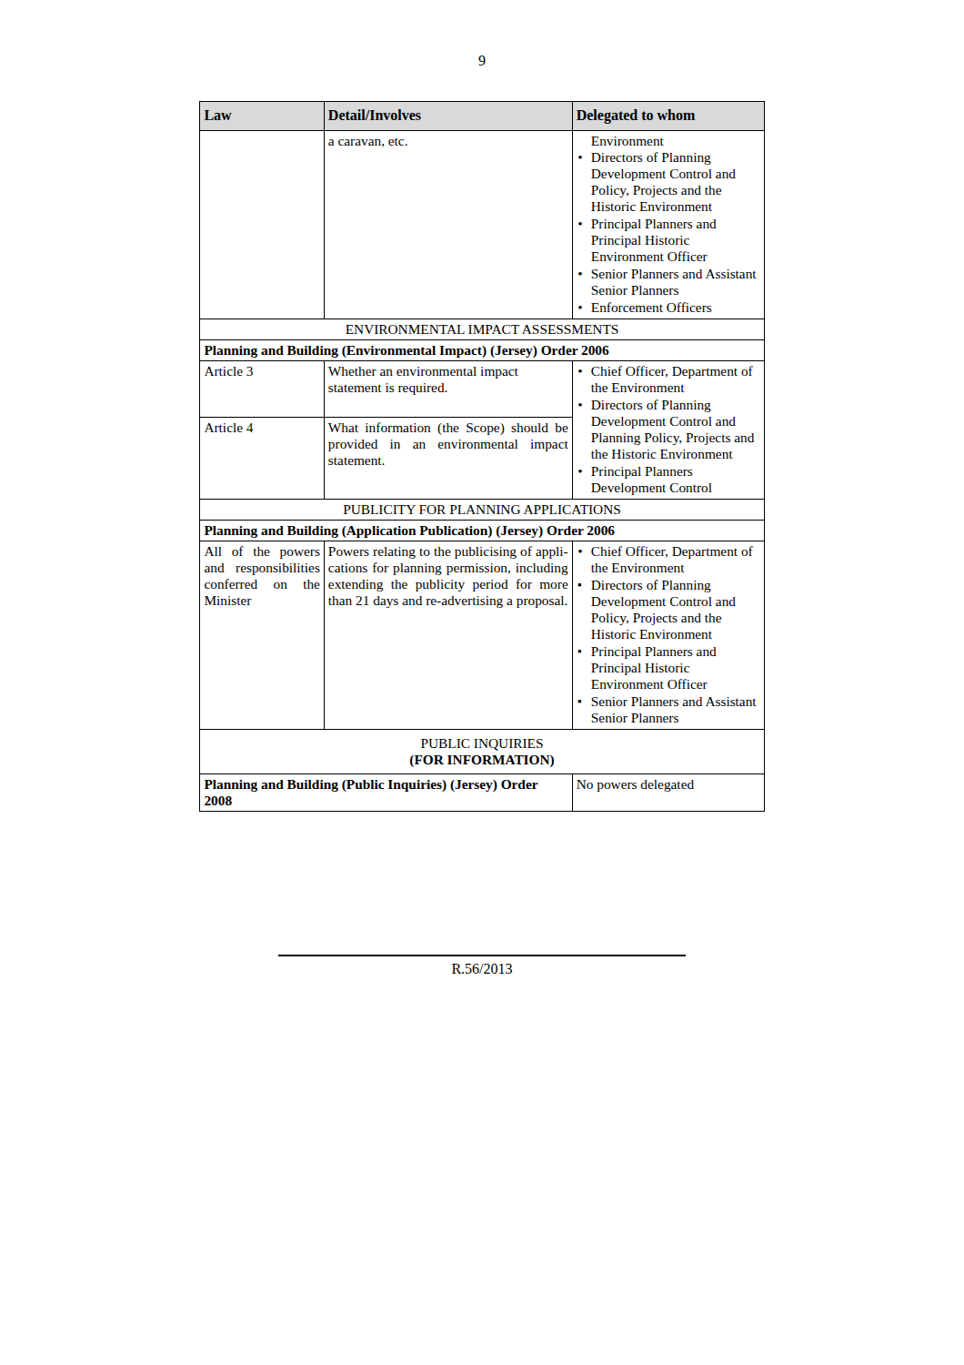9
| Law | Detail/Involves | Delegated to whom |
| --- | --- | --- |
| | a caravan, etc. | Environment Directors of Planning Development Control and Policy, Projects and the Historic Environment Principal Planners and Principal Historic Environment Officer Senior Planners and Assistant Senior Planners Enforcement Officers |
| ENVIRONMENTAL IMPACT ASSESSMENTS |
| Planning and Building (Environmental Impact) (Jersey) Order 2006 |
| Article 3 | Whether an environmental impact statement is required. | Chief Officer, Department of the Environment Directors of Planning Development Control and Planning Policy, Projects and the Historic Environment Principal Planners Development Control |
| Article 4 | What information (the Scope) should be provided in an environmental impact statement. |
| PUBLICITY FOR PLANNING APPLICATIONS |
| Planning and Building (Application Publication) (Jersey) Order 2006 |
| All of the powers and responsibilities conferred on the Minister | Powers relating to the publicising of applications for planning permission, including extending the publicity period for more than 21 days and re-advertising a proposal. | Chief Officer, Department of the Environment Directors of Planning Development Control and Policy, Projects and the Historic Environment Principal Planners and Principal Historic Environment Officer Senior Planners and Assistant Senior Planners |
| PUBLIC INQUIRIES (FOR INFORMATION) |
| Planning and Building (Public Inquiries) (Jersey) Order 2008 | No powers delegated |
R.56/2013